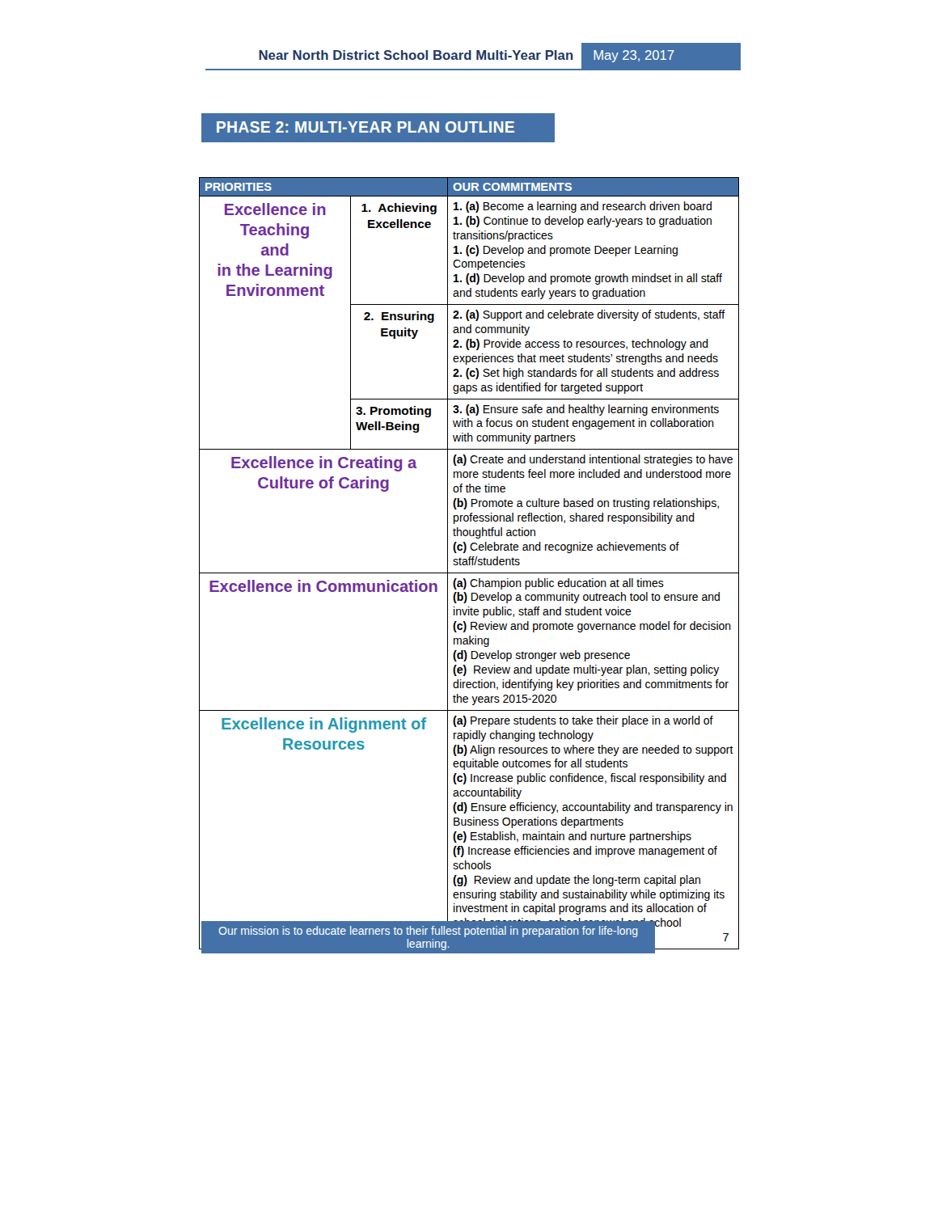Near North District School Board Multi-Year Plan
May 23, 2017
PHASE 2: MULTI-YEAR PLAN OUTLINE
| PRIORITIES | OUR COMMITMENTS |
| --- | --- |
| Excellence in Teaching and in the Learning Environment | 1. Achieving Excellence | 1. (a) Become a learning and research driven board 1. (b) Continue to develop early-years to graduation transitions/practices 1. (c) Develop and promote Deeper Learning Competencies 1. (d) Develop and promote growth mindset in all staff and students early years to graduation |
| 2. Ensuring Equity | 2. (a) Support and celebrate diversity of students, staff and community 2. (b) Provide access to resources, technology and experiences that meet students’ strengths and needs 2. (c) Set high standards for all students and address gaps as identified for targeted support |
| 3. Promoting Well-Being | 3. (a) Ensure safe and healthy learning environments with a focus on student engagement in collaboration with community partners |
| Excellence in Creating a Culture of Caring | (a) Create and understand intentional strategies to have more students feel more included and understood more of the time (b) Promote a culture based on trusting relationships, professional reflection, shared responsibility and thoughtful action (c) Celebrate and recognize achievements of staff/students |
| Excellence in Communication | (a) Champion public education at all times (b) Develop a community outreach tool to ensure and invite public, staff and student voice (c) Review and promote governance model for decision making (d) Develop stronger web presence (e) Review and update multi-year plan, setting policy direction, identifying key priorities and commitments for the years 2015-2020 |
| Excellence in Alignment of Resources | (a) Prepare students to take their place in a world of rapidly changing technology (b) Align resources to where they are needed to support equitable outcomes for all students (c) Increase public confidence, fiscal responsibility and accountability (d) Ensure efficiency, accountability and transparency in Business Operations departments (e) Establish, maintain and nurture partnerships (f) Increase efficiencies and improve management of schools (g) Review and update the long-term capital plan ensuring stability and sustainability while optimizing its investment in capital programs and its allocation of school operations, school renewal and school administration grant funds |
Our mission is to educate learners to their fullest potential in preparation for life-long learning.
7